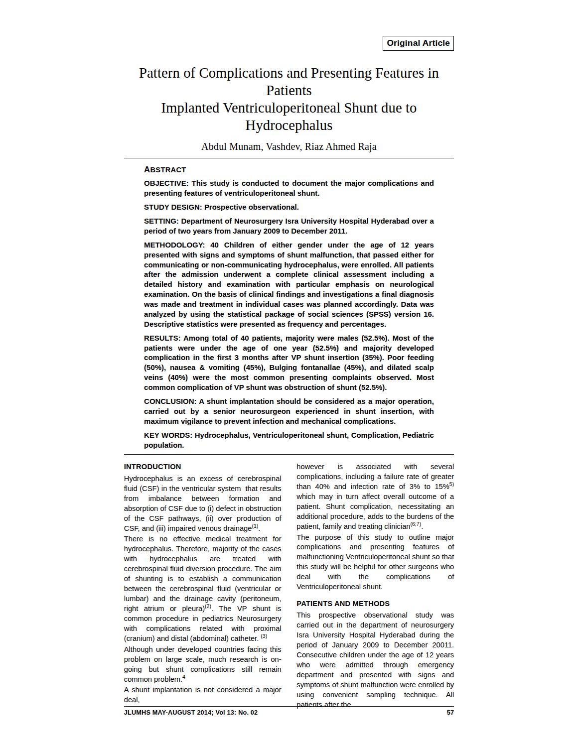Original Article
Pattern of Complications and Presenting Features in Patients
Implanted Ventriculoperitoneal Shunt due to Hydrocephalus
Abdul Munam, Vashdev, Riaz Ahmed Raja
ABSTRACT
OBJECTIVE: This study is conducted to document the major complications and presenting features of ventriculoperitoneal shunt.
STUDY DESIGN: Prospective observational.
SETTING: Department of Neurosurgery Isra University Hospital Hyderabad over a period of two years from January 2009 to December 2011.
METHODOLOGY: 40 Children of either gender under the age of 12 years presented with signs and symptoms of shunt malfunction, that passed either for communicating or non-communicating hydrocephalus, were enrolled. All patients after the admission underwent a complete clinical assessment including a detailed history and examination with particular emphasis on neurological examination. On the basis of clinical findings and investigations a final diagnosis was made and treatment in individual cases was planned accordingly. Data was analyzed by using the statistical package of social sciences (SPSS) version 16. Descriptive statistics were presented as frequency and percentages.
RESULTS: Among total of 40 patients, majority were males (52.5%). Most of the patients were under the age of one year (52.5%) and majority developed complication in the first 3 months after VP shunt insertion (35%). Poor feeding (50%), nausea & vomiting (45%), Bulging fontanallae (45%), and dilated scalp veins (40%) were the most common presenting complaints observed. Most common complication of VP shunt was obstruction of shunt (52.5%).
CONCLUSION: A shunt implantation should be considered as a major operation, carried out by a senior neurosurgeon experienced in shunt insertion, with maximum vigilance to prevent infection and mechanical complications.
KEY WORDS: Hydrocephalus, Ventriculoperitoneal shunt, Complication, Pediatric population.
INTRODUCTION
Hydrocephalus is an excess of cerebrospinal fluid (CSF) in the ventricular system that results from imbalance between formation and absorption of CSF due to (i) defect in obstruction of the CSF pathways, (ii) over production of CSF, and (iii) impaired venous drainage(1).
There is no effective medical treatment for hydrocephalus. Therefore, majority of the cases with hydrocephalus are treated with cerebrospinal fluid diversion procedure. The aim of shunting is to establish a communication between the cerebrospinal fluid (ventricular or lumbar) and the drainage cavity (peritoneum, right atrium or pleura)(2). The VP shunt is common procedure in pediatrics Neurosurgery with complications related with proximal (cranium) and distal (abdominal) catheter. (3)
Although under developed countries facing this problem on large scale, much research is on-going but shunt complications still remain common problem.4
A shunt implantation is not considered a major deal,
however is associated with several complications, including a failure rate of greater than 40% and infection rate of 3% to 15%5) which may in turn affect overall outcome of a patient. Shunt complication, necessitating an additional procedure, adds to the burdens of the patient, family and treating clinician(6;7).
The purpose of this study to outline major complications and presenting features of malfunctioning Ventriculoperitoneal shunt so that this study will be helpful for other surgeons who deal with the complications of Ventriculoperitoneal shunt.
PATIENTS AND METHODS
This prospective observational study was carried out in the department of neurosurgery Isra University Hospital Hyderabad during the period of January 2009 to December 20011. Consecutive children under the age of 12 years who were admitted through emergency department and presented with signs and symptoms of shunt malfunction were enrolled by using convenient sampling technique. All patients after the
JLUMHS MAY-AUGUST 2014; Vol 13: No. 02
57